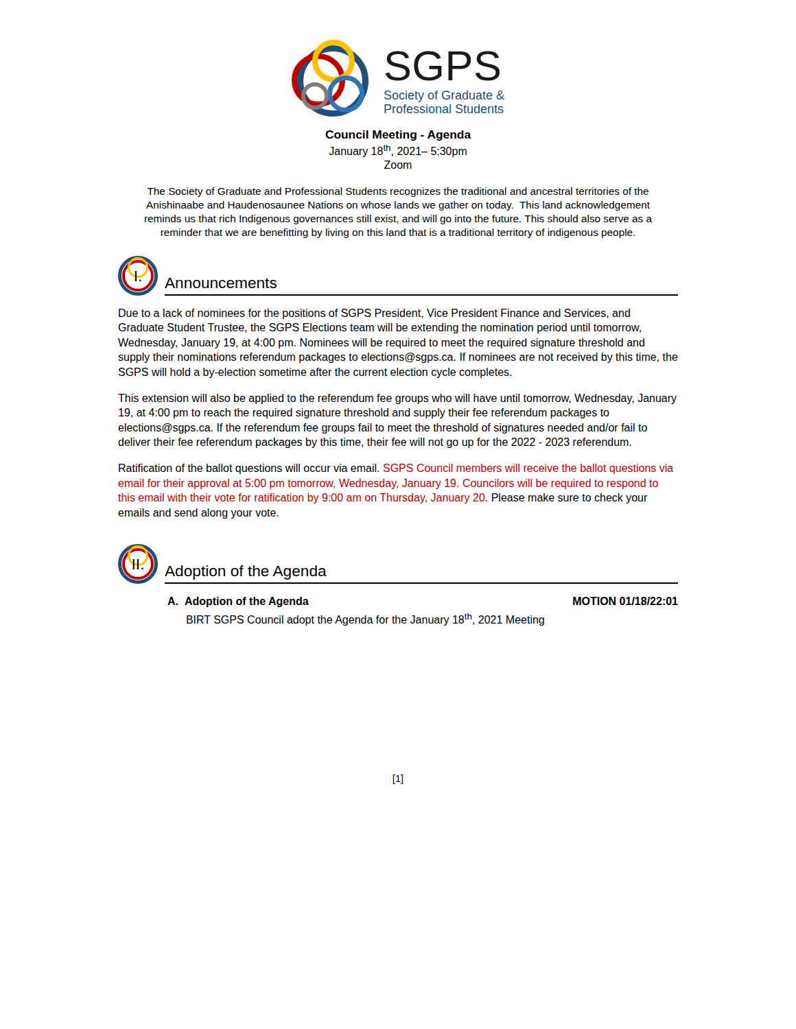SGPS
Society of Graduate &
Professional Students
Council Meeting - Agenda
January 18th, 2021– 5:30pm
Zoom
The Society of Graduate and Professional Students recognizes the traditional and ancestral territories of the Anishinaabe and Haudenosaunee Nations on whose lands we gather on today. This land acknowledgement reminds us that rich Indigenous governances still exist, and will go into the future. This should also serve as a reminder that we are benefitting by living on this land that is a traditional territory of indigenous people.
I.
Announcements
Due to a lack of nominees for the positions of SGPS President, Vice President Finance and Services, and Graduate Student Trustee, the SGPS Elections team will be extending the nomination period until tomorrow, Wednesday, January 19, at 4:00 pm. Nominees will be required to meet the required signature threshold and supply their nominations referendum packages to elections@sgps.ca. If nominees are not received by this time, the SGPS will hold a by-election sometime after the current election cycle completes.
This extension will also be applied to the referendum fee groups who will have until tomorrow, Wednesday, January 19, at 4:00 pm to reach the required signature threshold and supply their fee referendum packages to elections@sgps.ca. If the referendum fee groups fail to meet the threshold of signatures needed and/or fail to deliver their fee referendum packages by this time, their fee will not go up for the 2022 - 2023 referendum.
Ratification of the ballot questions will occur via email. SGPS Council members will receive the ballot questions via email for their approval at 5:00 pm tomorrow, Wednesday, January 19. Councilors will be required to respond to this email with their vote for ratification by 9:00 am on Thursday, January 20. Please make sure to check your emails and send along your vote.
II.
Adoption of the Agenda
A. Adoption of the Agenda MOTION 01/18/22:01
BIRT SGPS Council adopt the Agenda for the January 18th, 2021 Meeting
[1]